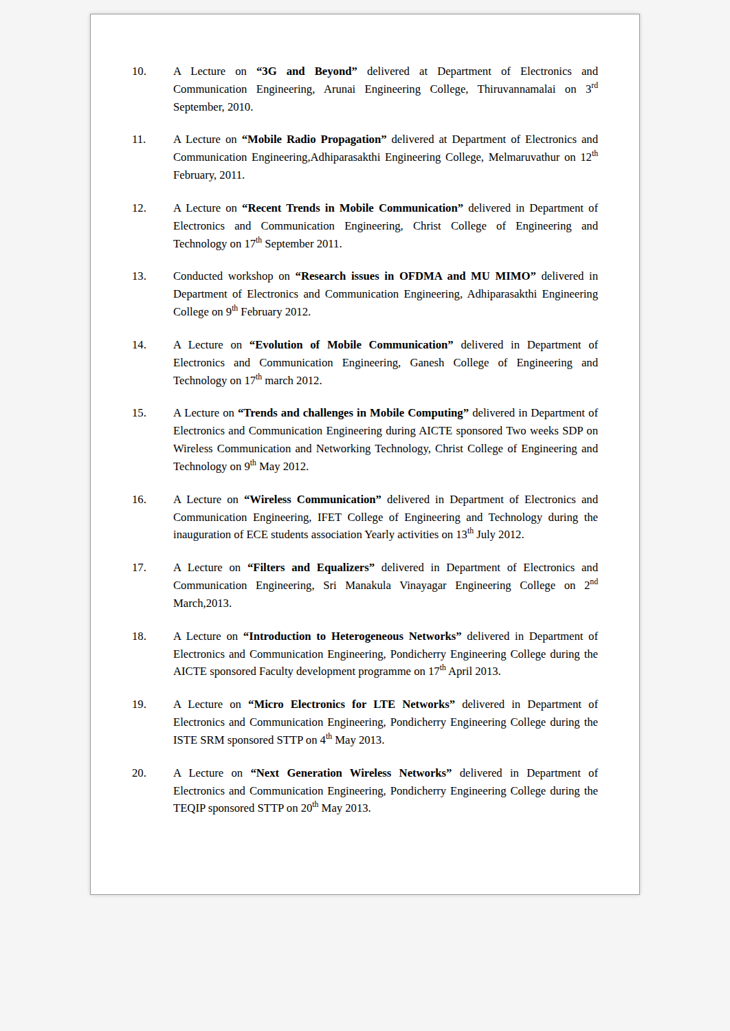A Lecture on “3G and Beyond” delivered at Department of Electronics and Communication Engineering, Arunai Engineering College, Thiruvannamalai on 3rd September, 2010.
A Lecture on “Mobile Radio Propagation” delivered at Department of Electronics and Communication Engineering,Adhiparasakthi Engineering College, Melmaruvathur on 12th February, 2011.
A Lecture on “Recent Trends in Mobile Communication” delivered in Department of Electronics and Communication Engineering, Christ College of Engineering and Technology on 17th September 2011.
Conducted workshop on “Research issues in OFDMA and MU MIMO” delivered in Department of Electronics and Communication Engineering, Adhiparasakthi Engineering College on 9th February 2012.
A Lecture on “Evolution of Mobile Communication” delivered in Department of Electronics and Communication Engineering, Ganesh College of Engineering and Technology on 17th march 2012.
A Lecture on “Trends and challenges in Mobile Computing” delivered in Department of Electronics and Communication Engineering during AICTE sponsored Two weeks SDP on Wireless Communication and Networking Technology, Christ College of Engineering and Technology on 9th May 2012.
A Lecture on “Wireless Communication” delivered in Department of Electronics and Communication Engineering, IFET College of Engineering and Technology during the inauguration of ECE students association Yearly activities on 13th July 2012.
A Lecture on “Filters and Equalizers” delivered in Department of Electronics and Communication Engineering, Sri Manakula Vinayagar Engineering College on 2nd March,2013.
A Lecture on “Introduction to Heterogeneous Networks” delivered in Department of Electronics and Communication Engineering, Pondicherry Engineering College during the AICTE sponsored Faculty development programme on 17th April 2013.
A Lecture on “Micro Electronics for LTE Networks” delivered in Department of Electronics and Communication Engineering, Pondicherry Engineering College during the ISTE SRM sponsored STTP on 4th May 2013.
A Lecture on “Next Generation Wireless Networks” delivered in Department of Electronics and Communication Engineering, Pondicherry Engineering College during the TEQIP sponsored STTP on 20th May 2013.